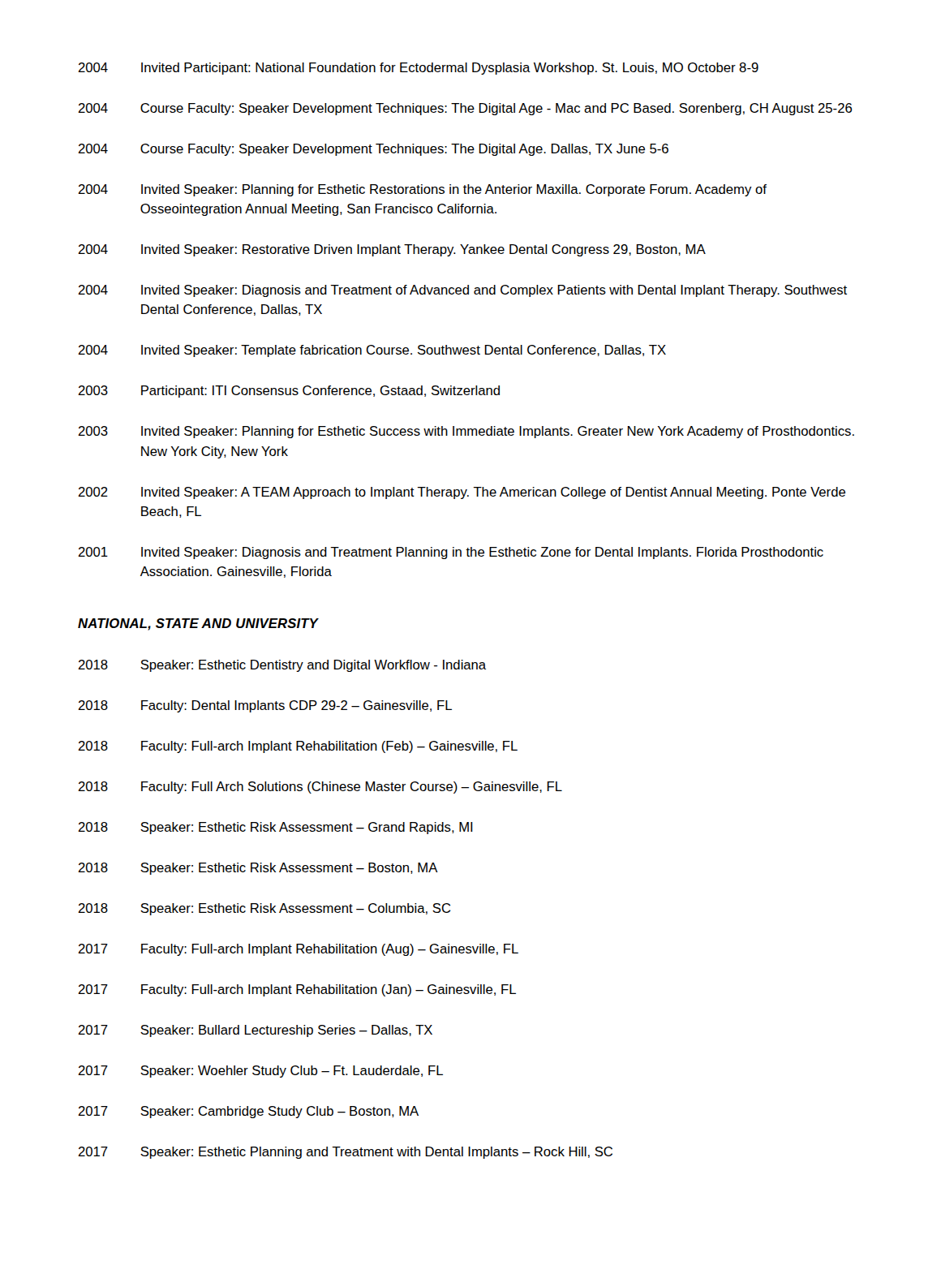2004
Invited Participant: National Foundation for Ectodermal Dysplasia Workshop. St. Louis, MO October 8-9
2004
Course Faculty: Speaker Development Techniques: The Digital Age - Mac and PC Based. Sorenberg, CH August 25-26
2004
Course Faculty: Speaker Development Techniques: The Digital Age. Dallas, TX June 5-6
2004
Invited Speaker: Planning for Esthetic Restorations in the Anterior Maxilla. Corporate Forum. Academy of Osseointegration Annual Meeting, San Francisco California.
2004
Invited Speaker: Restorative Driven Implant Therapy. Yankee Dental Congress 29, Boston, MA
2004
Invited Speaker: Diagnosis and Treatment of Advanced and Complex Patients with Dental Implant Therapy. Southwest Dental Conference, Dallas, TX
2004
Invited Speaker: Template fabrication Course. Southwest Dental Conference, Dallas, TX
2003
Participant: ITI Consensus Conference, Gstaad, Switzerland
2003
Invited Speaker: Planning for Esthetic Success with Immediate Implants. Greater New York Academy of Prosthodontics. New York City, New York
2002
Invited Speaker: A TEAM Approach to Implant Therapy. The American College of Dentist Annual Meeting. Ponte Verde Beach, FL
2001
Invited Speaker: Diagnosis and Treatment Planning in the Esthetic Zone for Dental Implants. Florida Prosthodontic Association. Gainesville, Florida
NATIONAL, STATE AND UNIVERSITY
2018
Speaker: Esthetic Dentistry and Digital Workflow - Indiana
2018
Faculty: Dental Implants CDP 29-2 – Gainesville, FL
2018
Faculty: Full-arch Implant Rehabilitation (Feb) – Gainesville, FL
2018
Faculty: Full Arch Solutions (Chinese Master Course) – Gainesville, FL
2018
Speaker: Esthetic Risk Assessment – Grand Rapids, MI
2018
Speaker: Esthetic Risk Assessment – Boston, MA
2018
Speaker: Esthetic Risk Assessment – Columbia, SC
2017
Faculty: Full-arch Implant Rehabilitation (Aug) – Gainesville, FL
2017
Faculty: Full-arch Implant Rehabilitation (Jan) – Gainesville, FL
2017
Speaker: Bullard Lectureship Series – Dallas, TX
2017
Speaker: Woehler Study Club – Ft. Lauderdale, FL
2017
Speaker: Cambridge Study Club – Boston, MA
2017
Speaker: Esthetic Planning and Treatment with Dental Implants – Rock Hill, SC